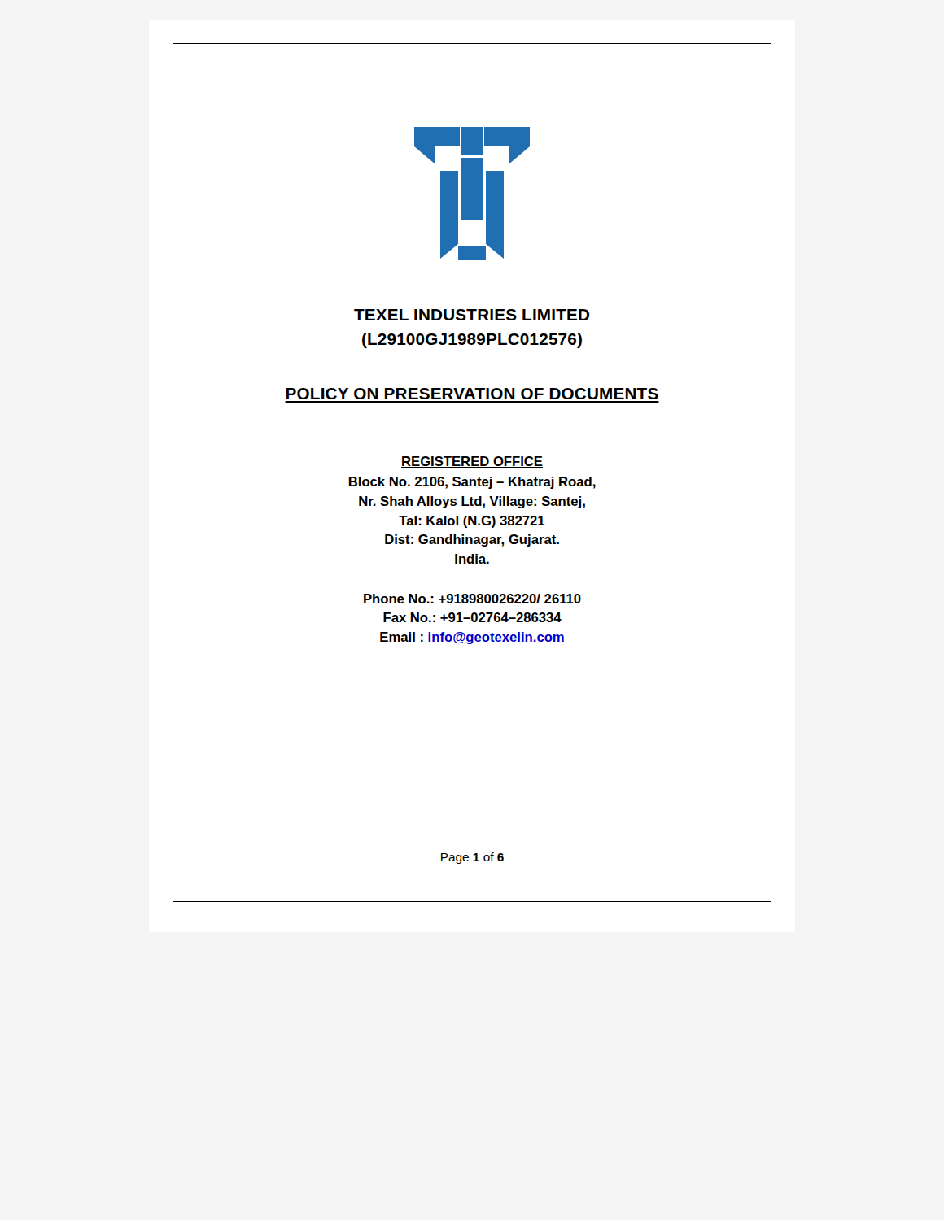TEXEL INDUSTRIES LIMITED
(L29100GJ1989PLC012576)
POLICY ON PRESERVATION OF DOCUMENTS
REGISTERED OFFICE
Block No. 2106, Santej – Khatraj Road,
Nr. Shah Alloys Ltd, Village: Santej,
Tal: Kalol (N.G) 382721
Dist: Gandhinagar, Gujarat.
India.
Phone No.: +918980026220/ 26110
Fax No.: +91–02764–286334
Email : info@geotexelin.com
Page 1 of 6